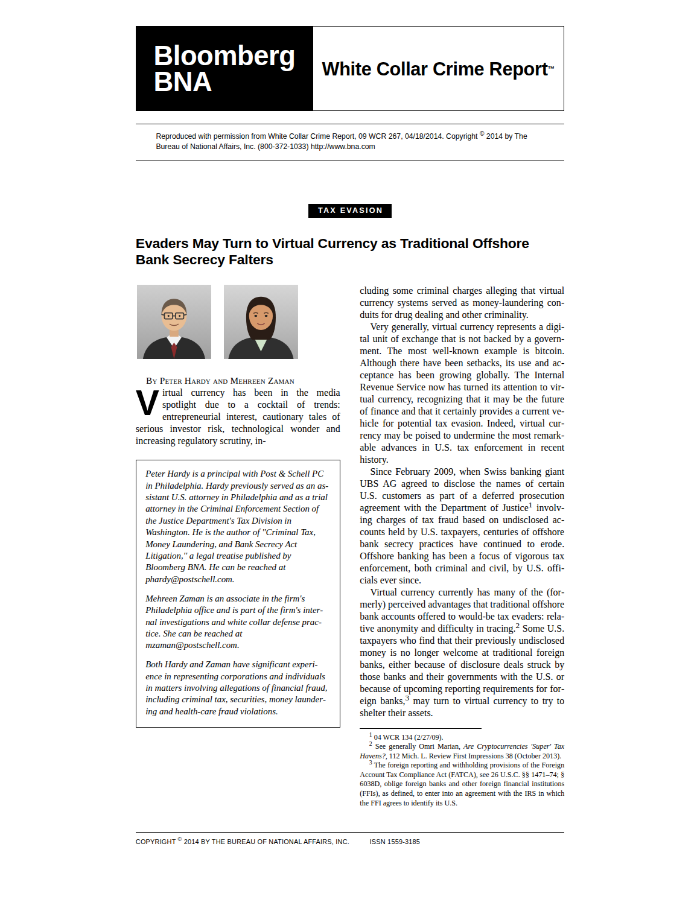Bloomberg BNA
White Collar Crime Report™
Reproduced with permission from White Collar Crime Report, 09 WCR 267, 04/18/2014. Copyright © 2014 by The Bureau of National Affairs, Inc. (800-372-1033) http://www.bna.com
TAX EVASION
Evaders May Turn to Virtual Currency as Traditional Offshore Bank Secrecy Falters
By Peter Hardy and Mehreen Zaman
Virtual currency has been in the media spotlight due to a cocktail of trends: entrepreneurial interest, cautionary tales of serious investor risk, technological wonder and increasing regulatory scrutiny, in-
Peter Hardy is a principal with Post & Schell PC in Philadelphia. Hardy previously served as an assistant U.S. attorney in Philadelphia and as a trial attorney in the Criminal Enforcement Section of the Justice Department's Tax Division in Washington. He is the author of ''Criminal Tax, Money Laundering, and Bank Secrecy Act Litigation,'' a legal treatise published by Bloomberg BNA. He can be reached at phardy@postschell.com.
Mehreen Zaman is an associate in the firm's Philadelphia office and is part of the firm's internal investigations and white collar defense practice. She can be reached at mzaman@postschell.com.
Both Hardy and Zaman have significant experience in representing corporations and individuals in matters involving allegations of financial fraud, including criminal tax, securities, money laundering and health-care fraud violations.
cluding some criminal charges alleging that virtual currency systems served as money-laundering conduits for drug dealing and other criminality.
Very generally, virtual currency represents a digital unit of exchange that is not backed by a government. The most well-known example is bitcoin. Although there have been setbacks, its use and acceptance has been growing globally. The Internal Revenue Service now has turned its attention to virtual currency, recognizing that it may be the future of finance and that it certainly provides a current vehicle for potential tax evasion. Indeed, virtual currency may be poised to undermine the most remarkable advances in U.S. tax enforcement in recent history.
Since February 2009, when Swiss banking giant UBS AG agreed to disclose the names of certain U.S. customers as part of a deferred prosecution agreement with the Department of Justice1 involving charges of tax fraud based on undisclosed accounts held by U.S. taxpayers, centuries of offshore bank secrecy practices have continued to erode. Offshore banking has been a focus of vigorous tax enforcement, both criminal and civil, by U.S. officials ever since.
Virtual currency currently has many of the (formerly) perceived advantages that traditional offshore bank accounts offered to would-be tax evaders: relative anonymity and difficulty in tracing.2 Some U.S. taxpayers who find that their previously undisclosed money is no longer welcome at traditional foreign banks, either because of disclosure deals struck by those banks and their governments with the U.S. or because of upcoming reporting requirements for foreign banks,3 may turn to virtual currency to try to shelter their assets.
1 04 WCR 134 (2/27/09).
2 See generally Omri Marian, Are Cryptocurrencies 'Super' Tax Havens?, 112 Mich. L. Review First Impressions 38 (October 2013).
3 The foreign reporting and withholding provisions of the Foreign Account Tax Compliance Act (FATCA), see 26 U.S.C. §§ 1471–74; § 6038D, oblige foreign banks and other foreign financial institutions (FFIs), as defined, to enter into an agreement with the IRS in which the FFI agrees to identify its U.S.
COPYRIGHT © 2014 BY THE BUREAU OF NATIONAL AFFAIRS, INC.ISSN 1559-3185